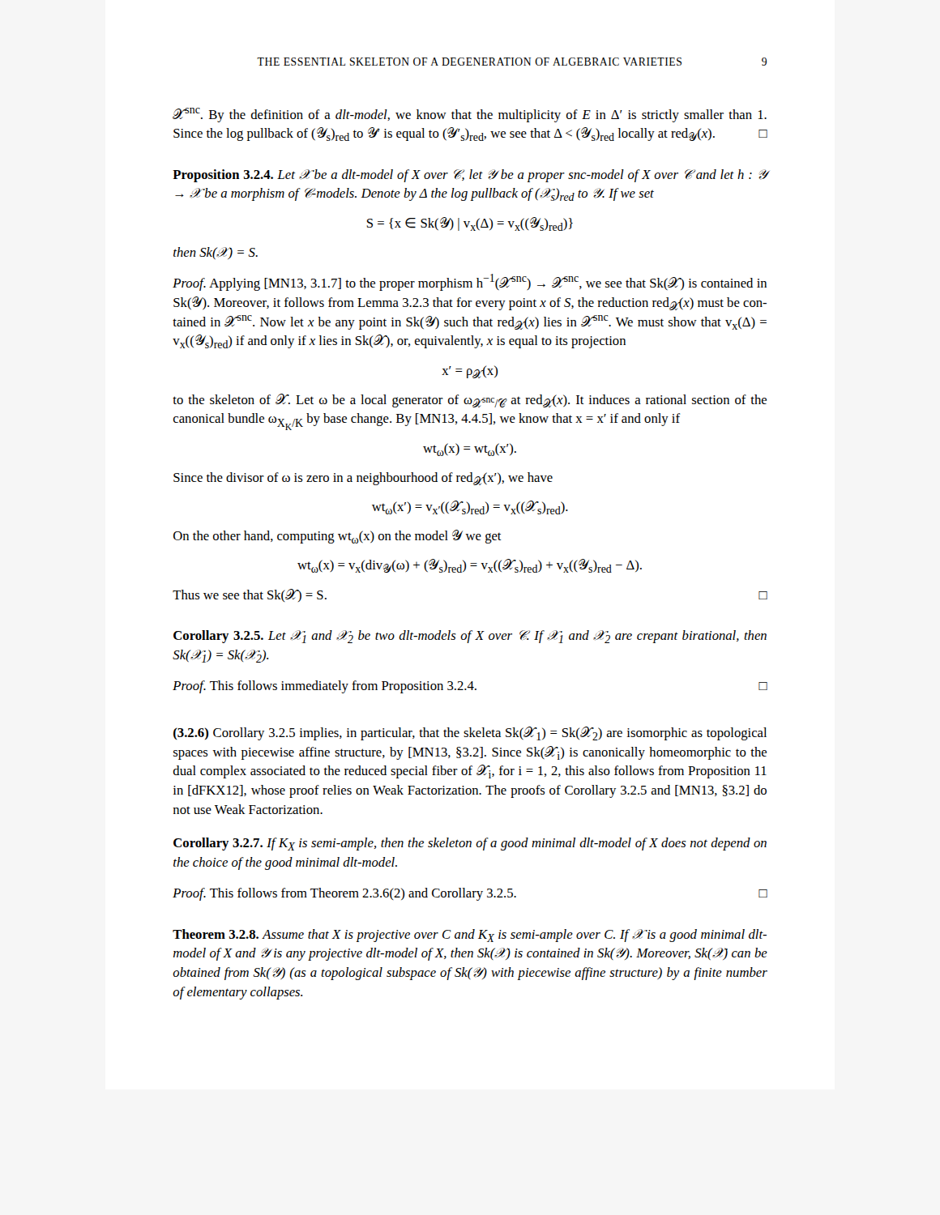THE ESSENTIAL SKELETON OF A DEGENERATION OF ALGEBRAIC VARIETIES 9
𝒳snc. By the definition of a dlt-model, we know that the multiplicity of E in Δ′ is strictly smaller than 1. Since the log pullback of (𝒴s)red to 𝒴′ is equal to (𝒴′s)red, we see that Δ < (𝒴s)red locally at red𝒴(x). □
Proposition 3.2.4. Let 𝒳 be a dlt-model of X over 𝒞, let 𝒴 be a proper snc-model of X over 𝒞 and let h : 𝒴 → 𝒳 be a morphism of 𝒞-models. Denote by Δ the log pullback of (𝒳s)red to 𝒴. If we set
S = {x ∈ Sk(𝒴) | vx(Δ) = vx((𝒴s)red)}
then Sk(𝒳) = S.
Proof. Applying [MN13, 3.1.7] to the proper morphism h−1(𝒳snc) → 𝒳snc, we see that Sk(𝒳) is contained in Sk(𝒴). Moreover, it follows from Lemma 3.2.3 that for every point x of S, the reduction red𝒳(x) must be contained in 𝒳snc. Now let x be any point in Sk(𝒴) such that red𝒳(x) lies in 𝒳snc. We must show that vx(Δ) = vx((𝒴s)red) if and only if x lies in Sk(𝒳), or, equivalently, x is equal to its projection
x′ = ρ𝒳(x)
to the skeleton of 𝒳. Let ω be a local generator of ω𝒳snc/𝒞 at red𝒳(x). It induces a rational section of the canonical bundle ωXK/K by base change. By [MN13, 4.4.5], we know that x = x′ if and only if
wtω(x) = wtω(x′).
Since the divisor of ω is zero in a neighbourhood of red𝒳(x′), we have
wtω(x′) = vx′((𝒳s)red) = vx((𝒳s)red).
On the other hand, computing wtω(x) on the model 𝒴 we get
wtω(x) = vx(div𝒴(ω) + (𝒴s)red) = vx((𝒳s)red) + vx((𝒴s)red − Δ).
Thus we see that Sk(𝒳) = S. □
Corollary 3.2.5. Let 𝒳1 and 𝒳2 be two dlt-models of X over 𝒞. If 𝒳1 and 𝒳2 are crepant birational, then Sk(𝒳1) = Sk(𝒳2).
Proof. This follows immediately from Proposition 3.2.4. □
(3.2.6) Corollary 3.2.5 implies, in particular, that the skeleta Sk(𝒳1) = Sk(𝒳2) are isomorphic as topological spaces with piecewise affine structure, by [MN13, §3.2]. Since Sk(𝒳i) is canonically homeomorphic to the dual complex associated to the reduced special fiber of 𝒳i, for i = 1, 2, this also follows from Proposition 11 in [dFKX12], whose proof relies on Weak Factorization. The proofs of Corollary 3.2.5 and [MN13, §3.2] do not use Weak Factorization.
Corollary 3.2.7. If KX is semi-ample, then the skeleton of a good minimal dlt-model of X does not depend on the choice of the good minimal dlt-model.
Proof. This follows from Theorem 2.3.6(2) and Corollary 3.2.5. □
Theorem 3.2.8. Assume that X is projective over C and KX is semi-ample over C. If 𝒳 is a good minimal dlt-model of X and 𝒴 is any projective dlt-model of X, then Sk(𝒳) is contained in Sk(𝒴). Moreover, Sk(𝒳) can be obtained from Sk(𝒴) (as a topological subspace of Sk(𝒴) with piecewise affine structure) by a finite number of elementary collapses.